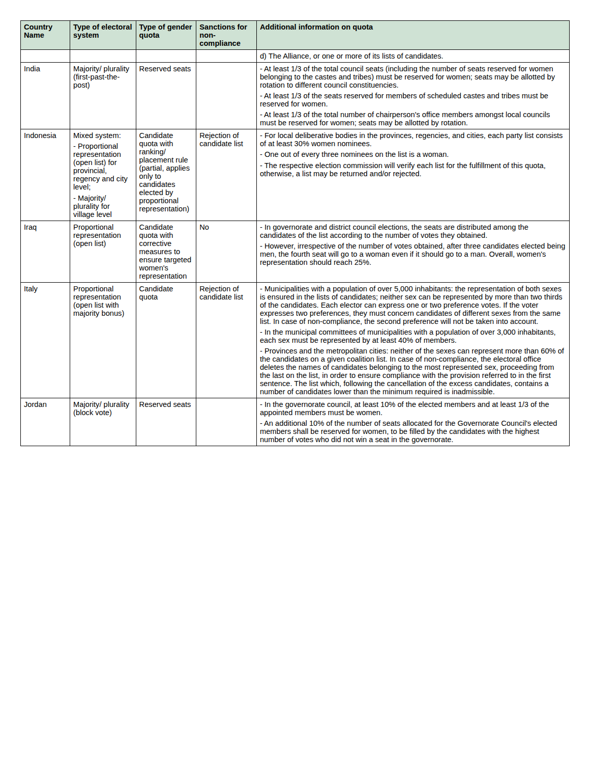| Country Name | Type of electoral system | Type of gender quota | Sanctions for non-compliance | Additional information on quota |
| --- | --- | --- | --- | --- |
| | | | | d) The Alliance, or one or more of its lists of candidates. |
| India | Majority/ plurality (first-past-the-post) | Reserved seats | | - At least 1/3 of the total council seats (including the number of seats reserved for women belonging to the castes and tribes) must be reserved for women; seats may be allotted by rotation to different council constituencies. - At least 1/3 of the seats reserved for members of scheduled castes and tribes must be reserved for women. - At least 1/3 of the total number of chairperson's office members amongst local councils must be reserved for women; seats may be allotted by rotation. |
| Indonesia | Mixed system: - Proportional representation (open list) for provincial, regency and city level; - Majority/ plurality for village level | Candidate quota with ranking/ placement rule (partial, applies only to candidates elected by proportional representation) | Rejection of candidate list | - For local deliberative bodies in the provinces, regencies, and cities, each party list consists of at least 30% women nominees. - One out of every three nominees on the list is a woman. - The respective election commission will verify each list for the fulfillment of this quota, otherwise, a list may be returned and/or rejected. |
| Iraq | Proportional representation (open list) | Candidate quota with corrective measures to ensure targeted women's representation | No | - In governorate and district council elections, the seats are distributed among the candidates of the list according to the number of votes they obtained. - However, irrespective of the number of votes obtained, after three candidates elected being men, the fourth seat will go to a woman even if it should go to a man. Overall, women's representation should reach 25%. |
| Italy | Proportional representation (open list with majority bonus) | Candidate quota | Rejection of candidate list | - Municipalities with a population of over 5,000 inhabitants: the representation of both sexes is ensured in the lists of candidates; neither sex can be represented by more than two thirds of the candidates. Each elector can express one or two preference votes. If the voter expresses two preferences, they must concern candidates of different sexes from the same list. In case of non-compliance, the second preference will not be taken into account. - In the municipal committees of municipalities with a population of over 3,000 inhabitants, each sex must be represented by at least 40% of members. - Provinces and the metropolitan cities: neither of the sexes can represent more than 60% of the candidates on a given coalition list. In case of non-compliance, the electoral office deletes the names of candidates belonging to the most represented sex, proceeding from the last on the list, in order to ensure compliance with the provision referred to in the first sentence. The list which, following the cancellation of the excess candidates, contains a number of candidates lower than the minimum required is inadmissible. |
| Jordan | Majority/ plurality (block vote) | Reserved seats | | - In the governorate council, at least 10% of the elected members and at least 1/3 of the appointed members must be women. - An additional 10% of the number of seats allocated for the Governorate Council's elected members shall be reserved for women, to be filled by the candidates with the highest number of votes who did not win a seat in the governorate. |